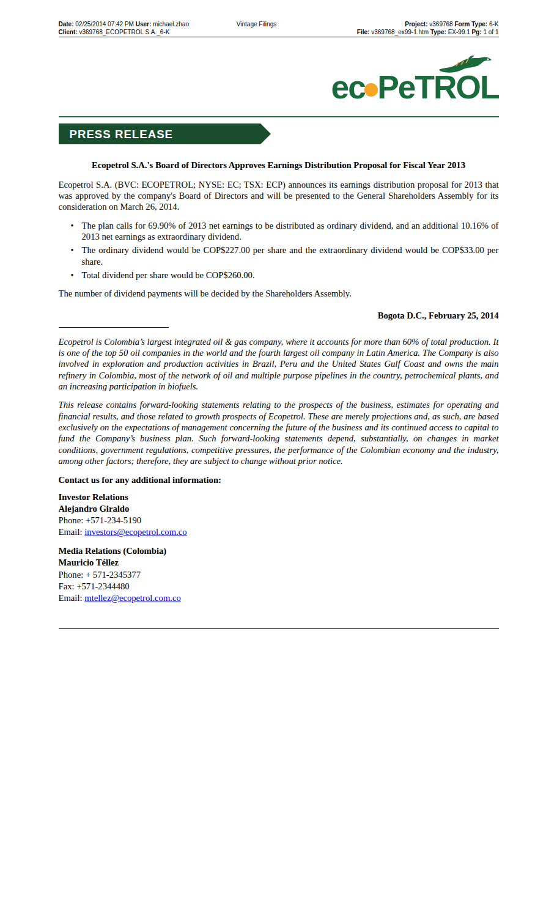| Date: 02/25/2014 07:42 PM User: michael.zhao | Vintage Filings | Project: v369768 Form Type: 6-K |
| Client: v369768_ECOPETROL S.A._6-K | | File: v369768_ex99-1.htm Type: EX-99.1 Pg: 1 of 1 |
ec PeTROL
PRESS RELEASE
Ecopetrol S.A.'s Board of Directors Approves Earnings Distribution Proposal for Fiscal Year 2013
Ecopetrol S.A. (BVC: ECOPETROL; NYSE: EC; TSX: ECP) announces its earnings distribution proposal for 2013 that was approved by the company's Board of Directors and will be presented to the General Shareholders Assembly for its consideration on March 26, 2014.
The plan calls for 69.90% of 2013 net earnings to be distributed as ordinary dividend, and an additional 10.16% of 2013 net earnings as extraordinary dividend.
The ordinary dividend would be COP$227.00 per share and the extraordinary dividend would be COP$33.00 per share.
Total dividend per share would be COP$260.00.
The number of dividend payments will be decided by the Shareholders Assembly.
Bogota D.C., February 25, 2014
Ecopetrol is Colombia’s largest integrated oil & gas company, where it accounts for more than 60% of total production. It is one of the top 50 oil companies in the world and the fourth largest oil company in Latin America. The Company is also involved in exploration and production activities in Brazil, Peru and the United States Gulf Coast and owns the main refinery in Colombia, most of the network of oil and multiple purpose pipelines in the country, petrochemical plants, and an increasing participation in biofuels.
This release contains forward-looking statements relating to the prospects of the business, estimates for operating and financial results, and those related to growth prospects of Ecopetrol. These are merely projections and, as such, are based exclusively on the expectations of management concerning the future of the business and its continued access to capital to fund the Company’s business plan. Such forward-looking statements depend, substantially, on changes in market conditions, government regulations, competitive pressures, the performance of the Colombian economy and the industry, among other factors; therefore, they are subject to change without prior notice.
Contact us for any additional information:
Investor Relations
Alejandro Giraldo
Phone: +571-234-5190
Email: investors@ecopetrol.com.co
Media Relations (Colombia)
Mauricio Téllez
Phone: + 571-2345377
Fax: +571-2344480
Email: mtellez@ecopetrol.com.co